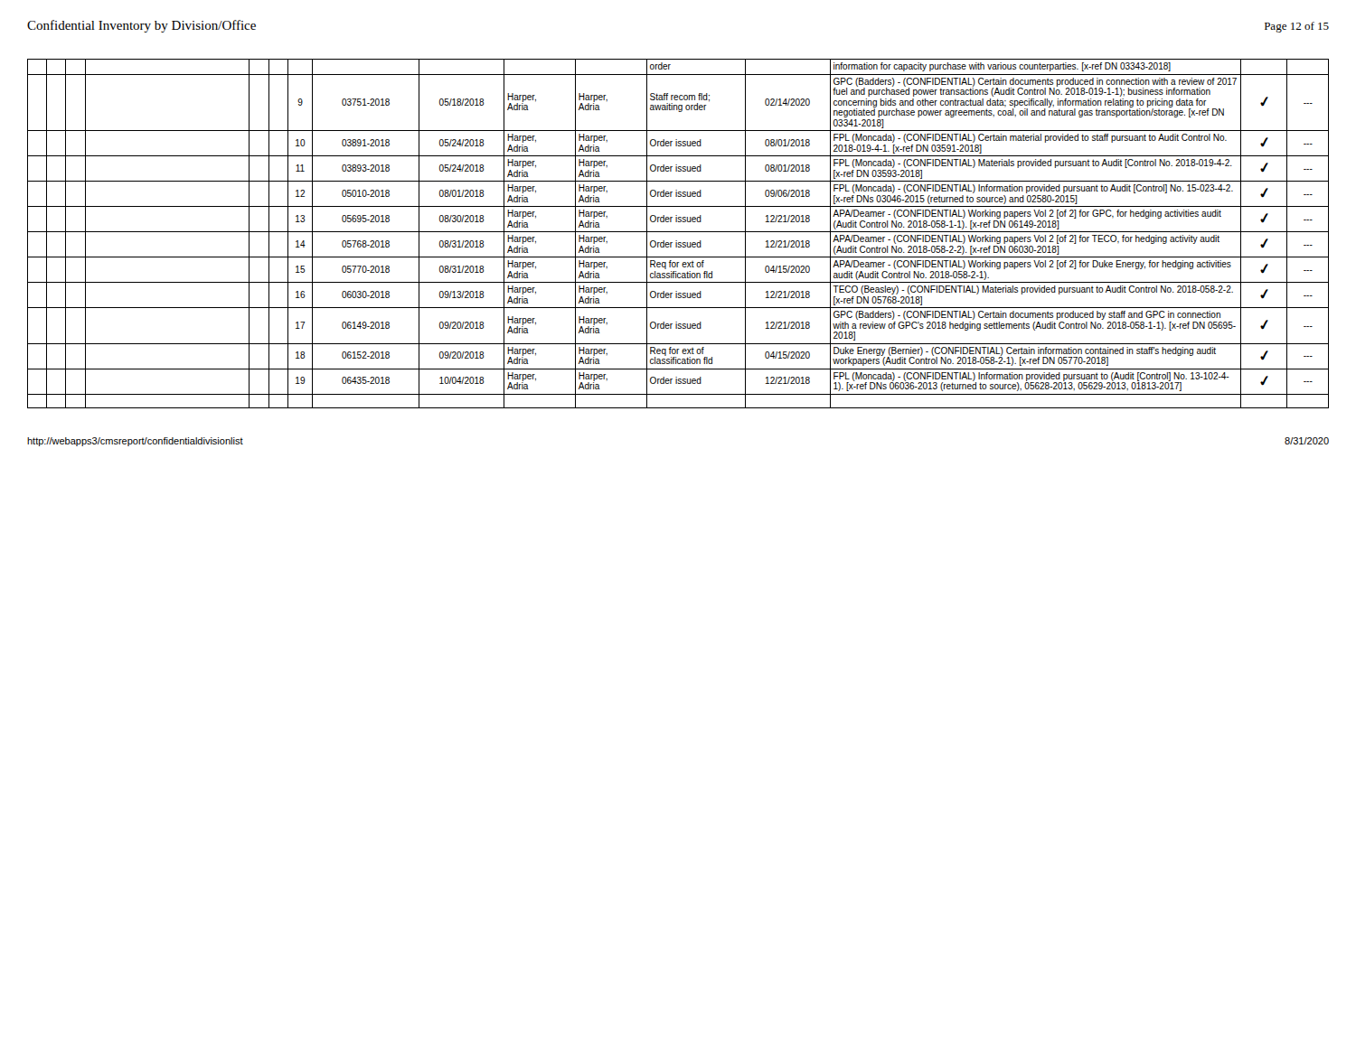Confidential Inventory by Division/Office
Page 12 of 15
| | | | | | | | | | | | order | | information for capacity purchase with various counterparties. [x-ref DN 03343-2018] | | |
| | | | | | | 9 | 03751-2018 | 05/18/2018 | Harper, Adria | Harper, Adria | Staff recom fld; awaiting order | 02/14/2020 | GPC (Badders) - (CONFIDENTIAL) Certain documents produced in connection with a review of 2017 fuel and purchased power transactions (Audit Control No. 2018-019-1-1); business information concerning bids and other contractual data; specifically, information relating to pricing data for negotiated purchase power agreements, coal, oil and natural gas transportation/storage. [x-ref DN 03341-2018] | ✓ | --- |
| | | | | | | 10 | 03891-2018 | 05/24/2018 | Harper, Adria | Harper, Adria | Order issued | 08/01/2018 | FPL (Moncada) - (CONFIDENTIAL) Certain material provided to staff pursuant to Audit Control No. 2018-019-4-1. [x-ref DN 03591-2018] | ✓ | --- |
| | | | | | | 11 | 03893-2018 | 05/24/2018 | Harper, Adria | Harper, Adria | Order issued | 08/01/2018 | FPL (Moncada) - (CONFIDENTIAL) Materials provided pursuant to Audit [Control No. 2018-019-4-2. [x-ref DN 03593-2018] | ✓ | --- |
| | | | | | | 12 | 05010-2018 | 08/01/2018 | Harper, Adria | Harper, Adria | Order issued | 09/06/2018 | FPL (Moncada) - (CONFIDENTIAL) Information provided pursuant to Audit [Control] No. 15-023-4-2. [x-ref DNs 03046-2015 (returned to source) and 02580-2015] | ✓ | --- |
| | | | | | | 13 | 05695-2018 | 08/30/2018 | Harper, Adria | Harper, Adria | Order issued | 12/21/2018 | APA/Deamer - (CONFIDENTIAL) Working papers Vol 2 [of 2] for GPC, for hedging activities audit (Audit Control No. 2018-058-1-1). [x-ref DN 06149-2018] | ✓ | --- |
| | | | | | | 14 | 05768-2018 | 08/31/2018 | Harper, Adria | Harper, Adria | Order issued | 12/21/2018 | APA/Deamer - (CONFIDENTIAL) Working papers Vol 2 [of 2] for TECO, for hedging activity audit (Audit Control No. 2018-058-2-2). [x-ref DN 06030-2018] | ✓ | --- |
| | | | | | | 15 | 05770-2018 | 08/31/2018 | Harper, Adria | Harper, Adria | Req for ext of classification fld | 04/15/2020 | APA/Deamer - (CONFIDENTIAL) Working papers Vol 2 [of 2] for Duke Energy, for hedging activities audit (Audit Control No. 2018-058-2-1). | ✓ | --- |
| | | | | | | 16 | 06030-2018 | 09/13/2018 | Harper, Adria | Harper, Adria | Order issued | 12/21/2018 | TECO (Beasley) - (CONFIDENTIAL) Materials provided pursuant to Audit Control No. 2018-058-2-2. [x-ref DN 05768-2018] | ✓ | --- |
| | | | | | | 17 | 06149-2018 | 09/20/2018 | Harper, Adria | Harper, Adria | Order issued | 12/21/2018 | GPC (Badders) - (CONFIDENTIAL) Certain documents produced by staff and GPC in connection with a review of GPC's 2018 hedging settlements (Audit Control No. 2018-058-1-1). [x-ref DN 05695-2018] | ✓ | --- |
| | | | | | | 18 | 06152-2018 | 09/20/2018 | Harper, Adria | Harper, Adria | Req for ext of classification fld | 04/15/2020 | Duke Energy (Bernier) - (CONFIDENTIAL) Certain information contained in staff's hedging audit workpapers (Audit Control No. 2018-058-2-1). [x-ref DN 05770-2018] | ✓ | --- |
| | | | | | | 19 | 06435-2018 | 10/04/2018 | Harper, Adria | Harper, Adria | Order issued | 12/21/2018 | FPL (Moncada) - (CONFIDENTIAL) Information provided pursuant to (Audit [Control] No. 13-102-4-1). [x-ref DNs 06036-2013 (returned to source), 05628-2013, 05629-2013, 01813-2017] | ✓ | --- |
http://webapps3/cmsreport/confidentialdivisionlist
8/31/2020